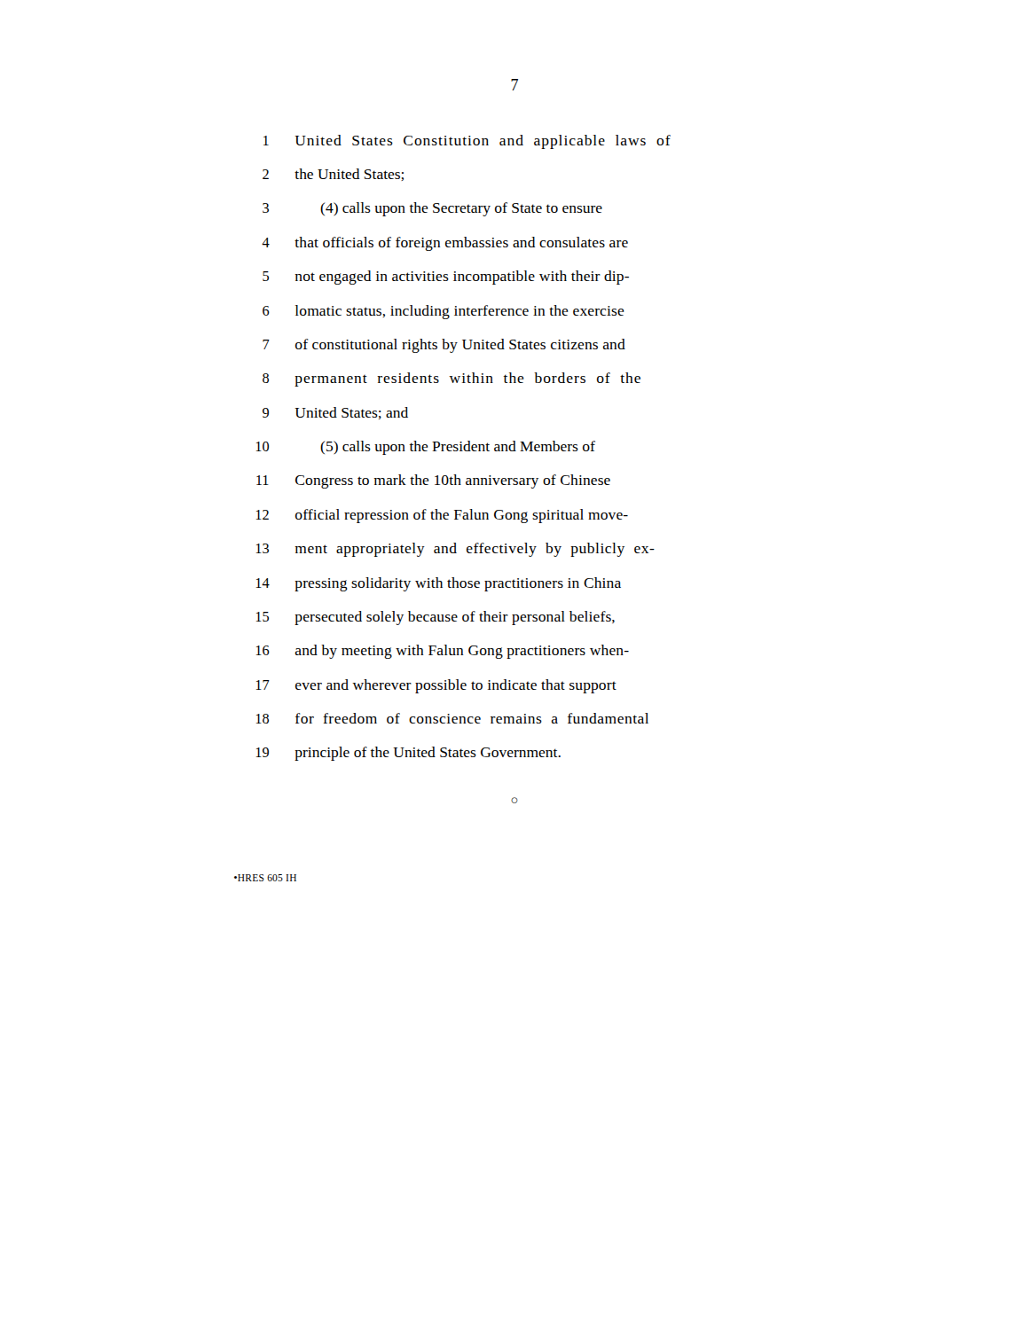7
1
United States Constitution and applicable laws of
2
the United States;
3
(4) calls upon the Secretary of State to ensure
4
that officials of foreign embassies and consulates are
5
not engaged in activities incompatible with their dip-
6
lomatic status, including interference in the exercise
7
of constitutional rights by United States citizens and
8
permanent residents within the borders of the
9
United States; and
10
(5) calls upon the President and Members of
11
Congress to mark the 10th anniversary of Chinese
12
official repression of the Falun Gong spiritual move-
13
ment appropriately and effectively by publicly ex-
14
pressing solidarity with those practitioners in China
15
persecuted solely because of their personal beliefs,
16
and by meeting with Falun Gong practitioners when-
17
ever and wherever possible to indicate that support
18
for freedom of conscience remains a fundamental
19
principle of the United States Government.
○
•HRES 605 IH